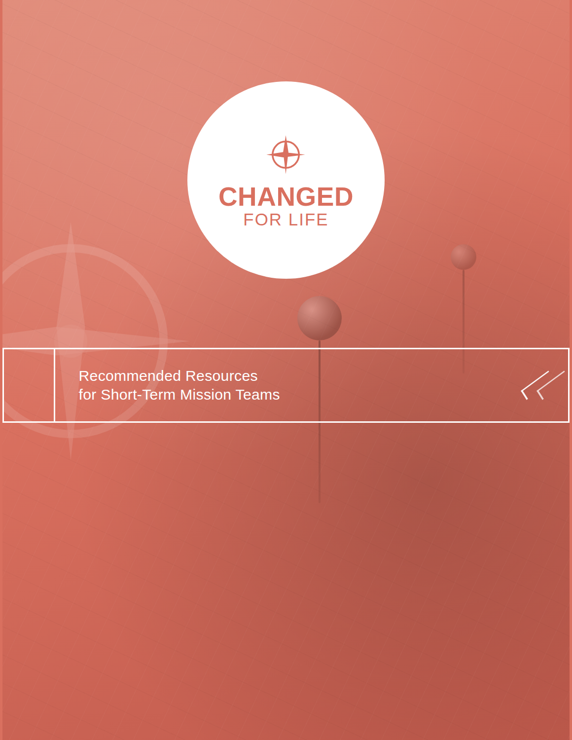Changed for Life
Recommended Resources
for Short-Term Mission Teams